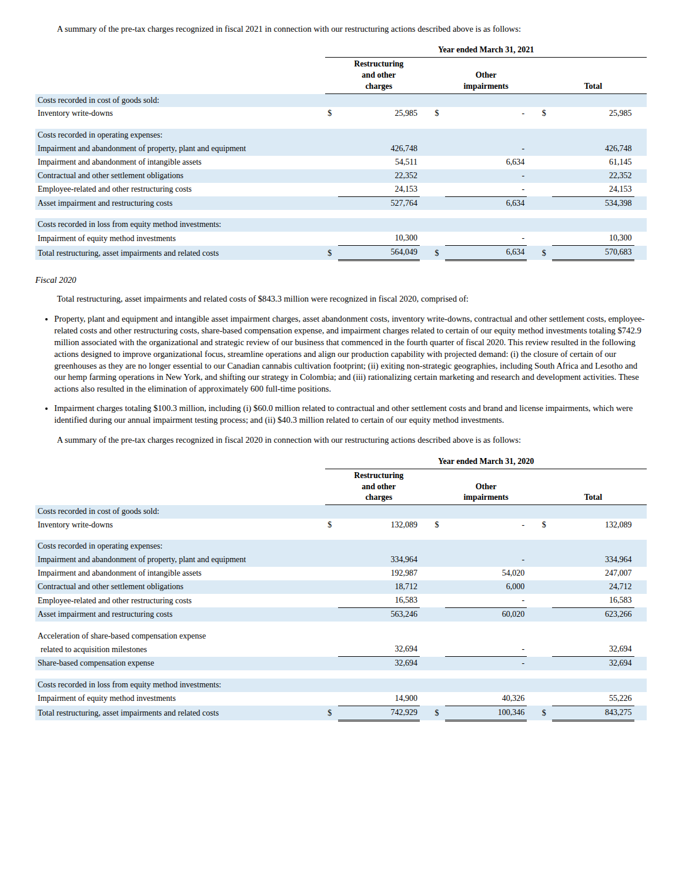A summary of the pre-tax charges recognized in fiscal 2021 in connection with our restructuring actions described above is as follows:
| | Year ended March 31, 2021 |
| --- | --- |
| | Restructuring and other charges | Other impairments | Total |
| Costs recorded in cost of goods sold: | |
| Inventory write-downs | $ | 25,985 | | $ | - | | $ | 25,985 | |
| Costs recorded in operating expenses: | |
| Impairment and abandonment of property, plant and equipment | | 426,748 | | | - | | | 426,748 | |
| Impairment and abandonment of intangible assets | | 54,511 | | | 6,634 | | | 61,145 | |
| Contractual and other settlement obligations | | 22,352 | | | - | | | 22,352 | |
| Employee-related and other restructuring costs | | 24,153 | | | - | | | 24,153 | |
| Asset impairment and restructuring costs | | 527,764 | | | 6,634 | | | 534,398 | |
| Costs recorded in loss from equity method investments: | |
| Impairment of equity method investments | | 10,300 | | | - | | | 10,300 | |
| Total restructuring, asset impairments and related costs | $ | 564,049 | | $ | 6,634 | | $ | 570,683 | |
Fiscal 2020
Total restructuring, asset impairments and related costs of $843.3 million were recognized in fiscal 2020, comprised of:
Property, plant and equipment and intangible asset impairment charges, asset abandonment costs, inventory write-downs, contractual and other settlement costs, employee-related costs and other restructuring costs, share-based compensation expense, and impairment charges related to certain of our equity method investments totaling $742.9 million associated with the organizational and strategic review of our business that commenced in the fourth quarter of fiscal 2020. This review resulted in the following actions designed to improve organizational focus, streamline operations and align our production capability with projected demand: (i) the closure of certain of our greenhouses as they are no longer essential to our Canadian cannabis cultivation footprint; (ii) exiting non-strategic geographies, including South Africa and Lesotho and our hemp farming operations in New York, and shifting our strategy in Colombia; and (iii) rationalizing certain marketing and research and development activities. These actions also resulted in the elimination of approximately 600 full-time positions.
Impairment charges totaling $100.3 million, including (i) $60.0 million related to contractual and other settlement costs and brand and license impairments, which were identified during our annual impairment testing process; and (ii) $40.3 million related to certain of our equity method investments.
A summary of the pre-tax charges recognized in fiscal 2020 in connection with our restructuring actions described above is as follows:
| | Year ended March 31, 2020 |
| --- | --- |
| | Restructuring and other charges | Other impairments | Total |
| Costs recorded in cost of goods sold: | |
| Inventory write-downs | $ | 132,089 | | $ | - | | $ | 132,089 | |
| Costs recorded in operating expenses: | |
| Impairment and abandonment of property, plant and equipment | | 334,964 | | | - | | | 334,964 | |
| Impairment and abandonment of intangible assets | | 192,987 | | | 54,020 | | | 247,007 | |
| Contractual and other settlement obligations | | 18,712 | | | 6,000 | | | 24,712 | |
| Employee-related and other restructuring costs | | 16,583 | | | - | | | 16,583 | |
| Asset impairment and restructuring costs | | 563,246 | | | 60,020 | | | 623,266 | |
| Acceleration of share-based compensation expense | |
| related to acquisition milestones | | 32,694 | | | - | | | 32,694 | |
| Share-based compensation expense | | 32,694 | | | - | | | 32,694 | |
| Costs recorded in loss from equity method investments: | |
| Impairment of equity method investments | | 14,900 | | | 40,326 | | | 55,226 | |
| Total restructuring, asset impairments and related costs | $ | 742,929 | | $ | 100,346 | | $ | 843,275 | |